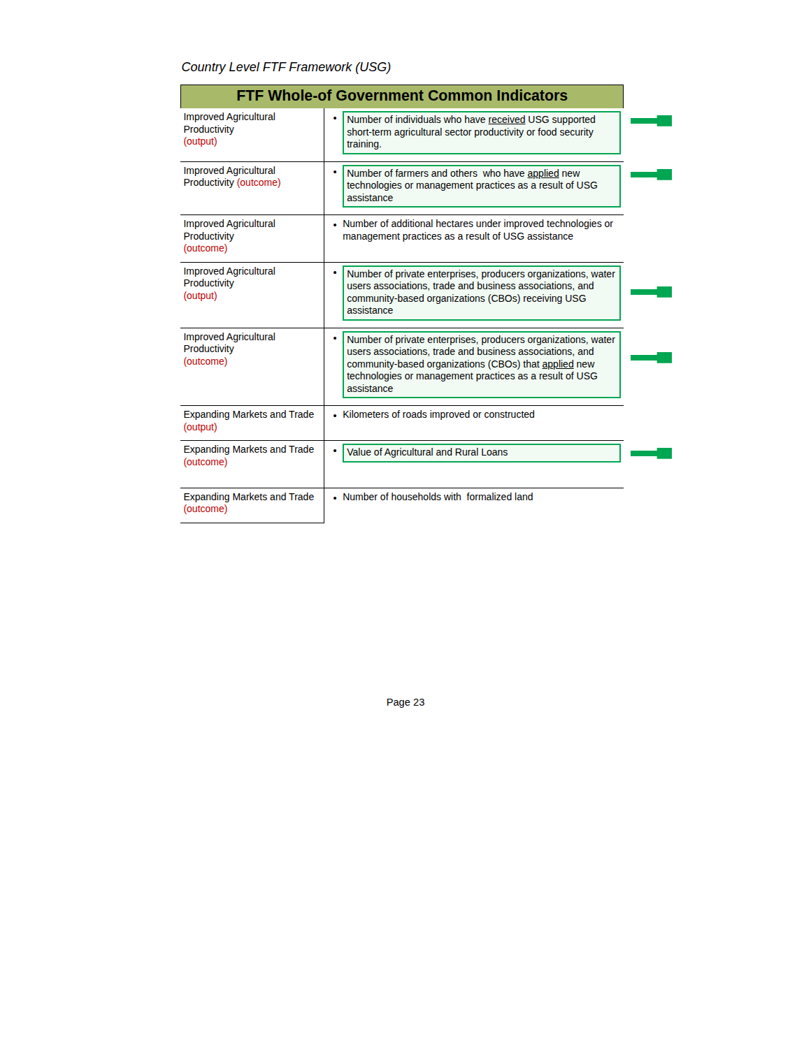Country Level FTF Framework (USG)
FTF Whole-of Government Common Indicators
| Improved Agricultural Productivity (output) | • Number of individuals who have received USG supported short-term agricultural sector productivity or food security training. |
| Improved Agricultural Productivity (outcome) | • Number of farmers and others who have applied new technologies or management practices as a result of USG assistance |
| Improved Agricultural Productivity (outcome) | • Number of additional hectares under improved technologies or management practices as a result of USG assistance |
| Improved Agricultural Productivity (output) | • Number of private enterprises, producers organizations, water users associations, trade and business associations, and community-based organizations (CBOs) receiving USG assistance |
| Improved Agricultural Productivity (outcome) | • Number of private enterprises, producers organizations, water users associations, trade and business associations, and community-based organizations (CBOs) that applied new technologies or management practices as a result of USG assistance |
| Expanding Markets and Trade (output) | • Kilometers of roads improved or constructed |
| Expanding Markets and Trade (outcome) | • Value of Agricultural and Rural Loans |
| Expanding Markets and Trade (outcome) | • Number of households with formalized land |
Page 23